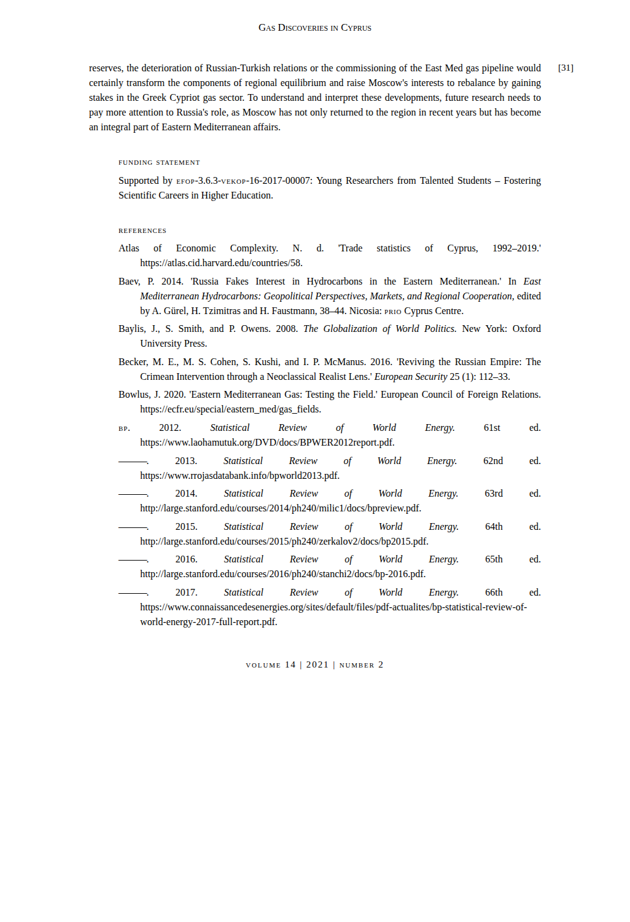Gas Discoveries in Cyprus
[31] reserves, the deterioration of Russian-Turkish relations or the commissioning of the East Med gas pipeline would certainly transform the components of regional equilibrium and raise Moscow's interests to rebalance by gaining stakes in the Greek Cypriot gas sector. To understand and interpret these developments, future research needs to pay more attention to Russia's role, as Moscow has not only returned to the region in recent years but has become an integral part of Eastern Mediterranean affairs.
funding statement
Supported by efop-3.6.3-vekop-16-2017-00007: Young Researchers from Talented Students – Fostering Scientific Careers in Higher Education.
references
Atlas of Economic Complexity. N. d. 'Trade statistics of Cyprus, 1992–2019.' https://atlas.cid.harvard.edu/countries/58.
Baev, P. 2014. 'Russia Fakes Interest in Hydrocarbons in the Eastern Mediterranean.' In East Mediterranean Hydrocarbons: Geopolitical Perspectives, Markets, and Regional Cooperation, edited by A. Gürel, H. Tzimitras and H. Faustmann, 38–44. Nicosia: prio Cyprus Centre.
Baylis, J., S. Smith, and P. Owens. 2008. The Globalization of World Politics. New York: Oxford University Press.
Becker, M. E., M. S. Cohen, S. Kushi, and I. P. McManus. 2016. 'Reviving the Russian Empire: The Crimean Intervention through a Neoclassical Realist Lens.' European Security 25 (1): 112–33.
Bowlus, J. 2020. 'Eastern Mediterranean Gas: Testing the Field.' European Council of Foreign Relations. https://ecfr.eu/special/eastern_med/gas_fields.
bp. 2012. Statistical Review of World Energy. 61st ed. https://www.laohamutuk.org/DVD/docs/BPWER2012report.pdf.
———. 2013. Statistical Review of World Energy. 62nd ed. https://www.rrojasdatabank.info/bpworld2013.pdf.
———. 2014. Statistical Review of World Energy. 63rd ed. http://large.stanford.edu/courses/2014/ph240/milic1/docs/bpreview.pdf.
———. 2015. Statistical Review of World Energy. 64th ed. http://large.stanford.edu/courses/2015/ph240/zerkalov2/docs/bp2015.pdf.
———. 2016. Statistical Review of World Energy. 65th ed. http://large.stanford.edu/courses/2016/ph240/stanchi2/docs/bp-2016.pdf.
———. 2017. Statistical Review of World Energy. 66th ed. https://www.connaissancedesenergies.org/sites/default/files/pdf-actualites/bp-statistical-review-of-world-energy-2017-full-report.pdf.
volume 14 | 2021 | number 2